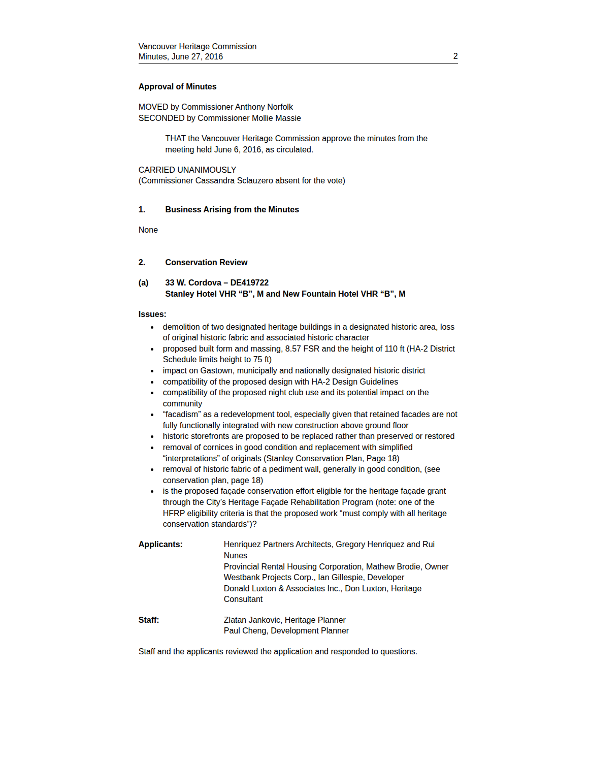Vancouver Heritage Commission
Minutes, June 27, 2016
2
Approval of Minutes
MOVED by Commissioner Anthony Norfolk
SECONDED by Commissioner Mollie Massie
THAT the Vancouver Heritage Commission approve the minutes from the meeting held June 6, 2016, as circulated.
CARRIED UNANIMOUSLY
(Commissioner Cassandra Sclauzero absent for the vote)
1.
Business Arising from the Minutes
None
2.
Conservation Review
(a)
33 W. Cordova – DE419722
Stanley Hotel VHR “B”, M and New Fountain Hotel VHR “B”, M
Issues:
demolition of two designated heritage buildings in a designated historic area, loss of original historic fabric and associated historic character
proposed built form and massing, 8.57 FSR and the height of 110 ft (HA-2 District Schedule limits height to 75 ft)
impact on Gastown, municipally and nationally designated historic district
compatibility of the proposed design with HA-2 Design Guidelines
compatibility of the proposed night club use and its potential impact on the community
“facadism” as a redevelopment tool, especially given that retained facades are not fully functionally integrated with new construction above ground floor
historic storefronts are proposed to be replaced rather than preserved or restored
removal of cornices in good condition and replacement with simplified “interpretations” of originals (Stanley Conservation Plan, Page 18)
removal of historic fabric of a pediment wall, generally in good condition, (see conservation plan, page 18)
is the proposed façade conservation effort eligible for the heritage façade grant through the City’s Heritage Façade Rehabilitation Program (note: one of the HFRP eligibility criteria is that the proposed work “must comply with all heritage conservation standards”)?
Applicants:
Henriquez Partners Architects, Gregory Henriquez and Rui Nunes
Provincial Rental Housing Corporation, Mathew Brodie, Owner
Westbank Projects Corp., Ian Gillespie, Developer
Donald Luxton & Associates Inc., Don Luxton, Heritage Consultant
Staff:
Zlatan Jankovic, Heritage Planner
Paul Cheng, Development Planner
Staff and the applicants reviewed the application and responded to questions.